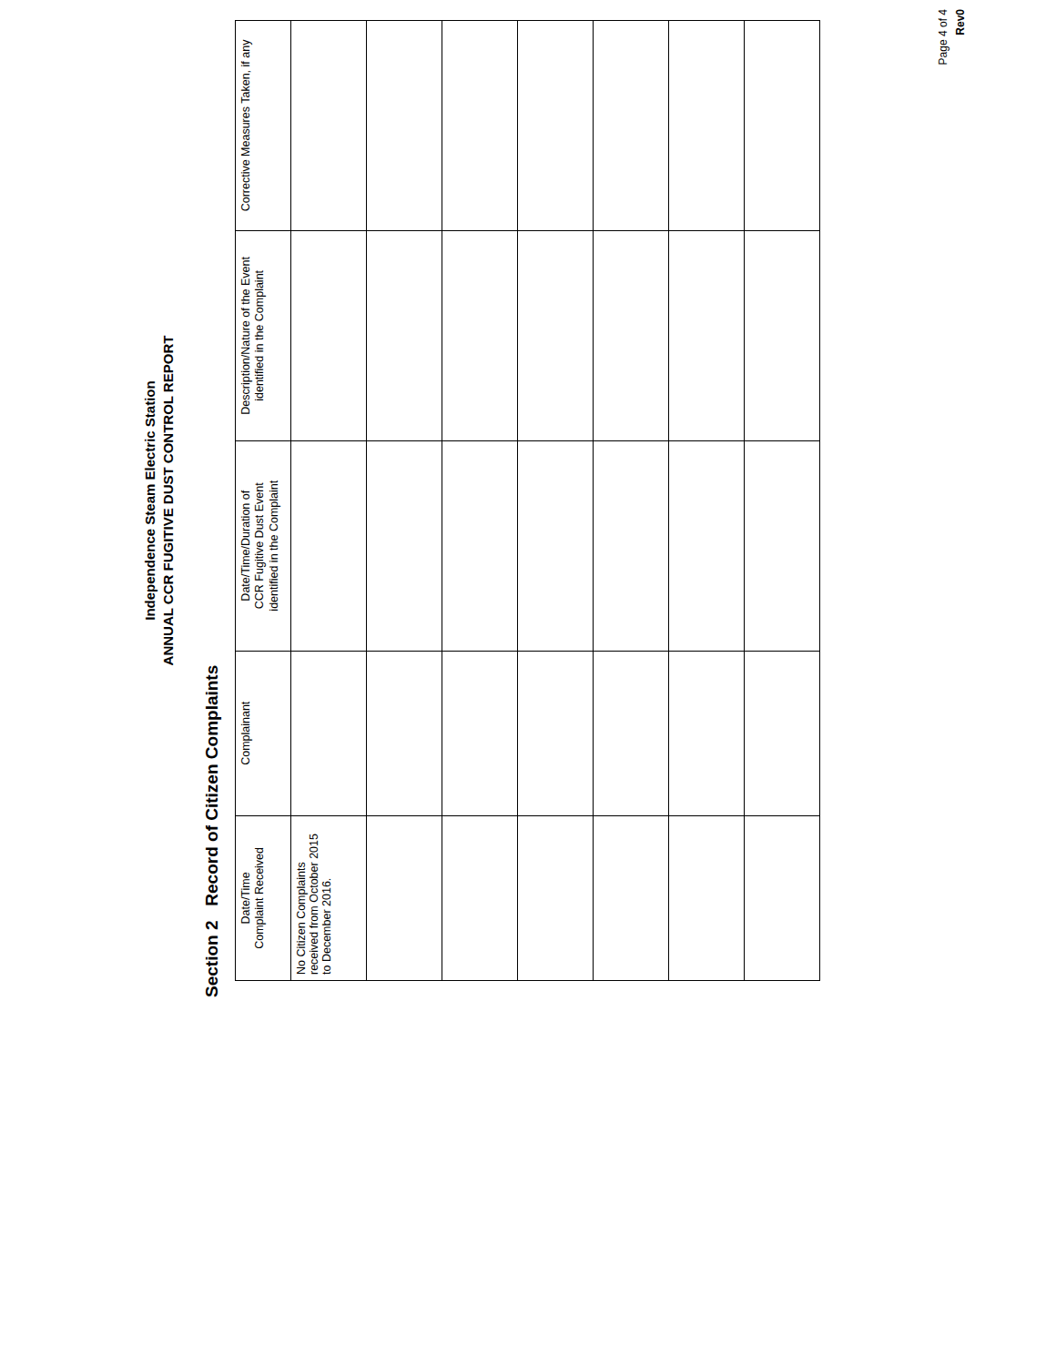Independence Steam Electric Station
ANNUAL CCR FUGITIVE DUST CONTROL REPORT
Section 2 Record of Citizen Complaints
| Date/Time Complaint Received | Complainant | Date/Time/Duration of CCR Fugitive Dust Event identified in the Complaint | Description/Nature of the Event identified in the Complaint | Corrective Measures Taken, if any |
| --- | --- | --- | --- | --- |
| No Citizen Complaints received from October 2015 to December 2016. | | | | |
Page 4 of 4
Rev0